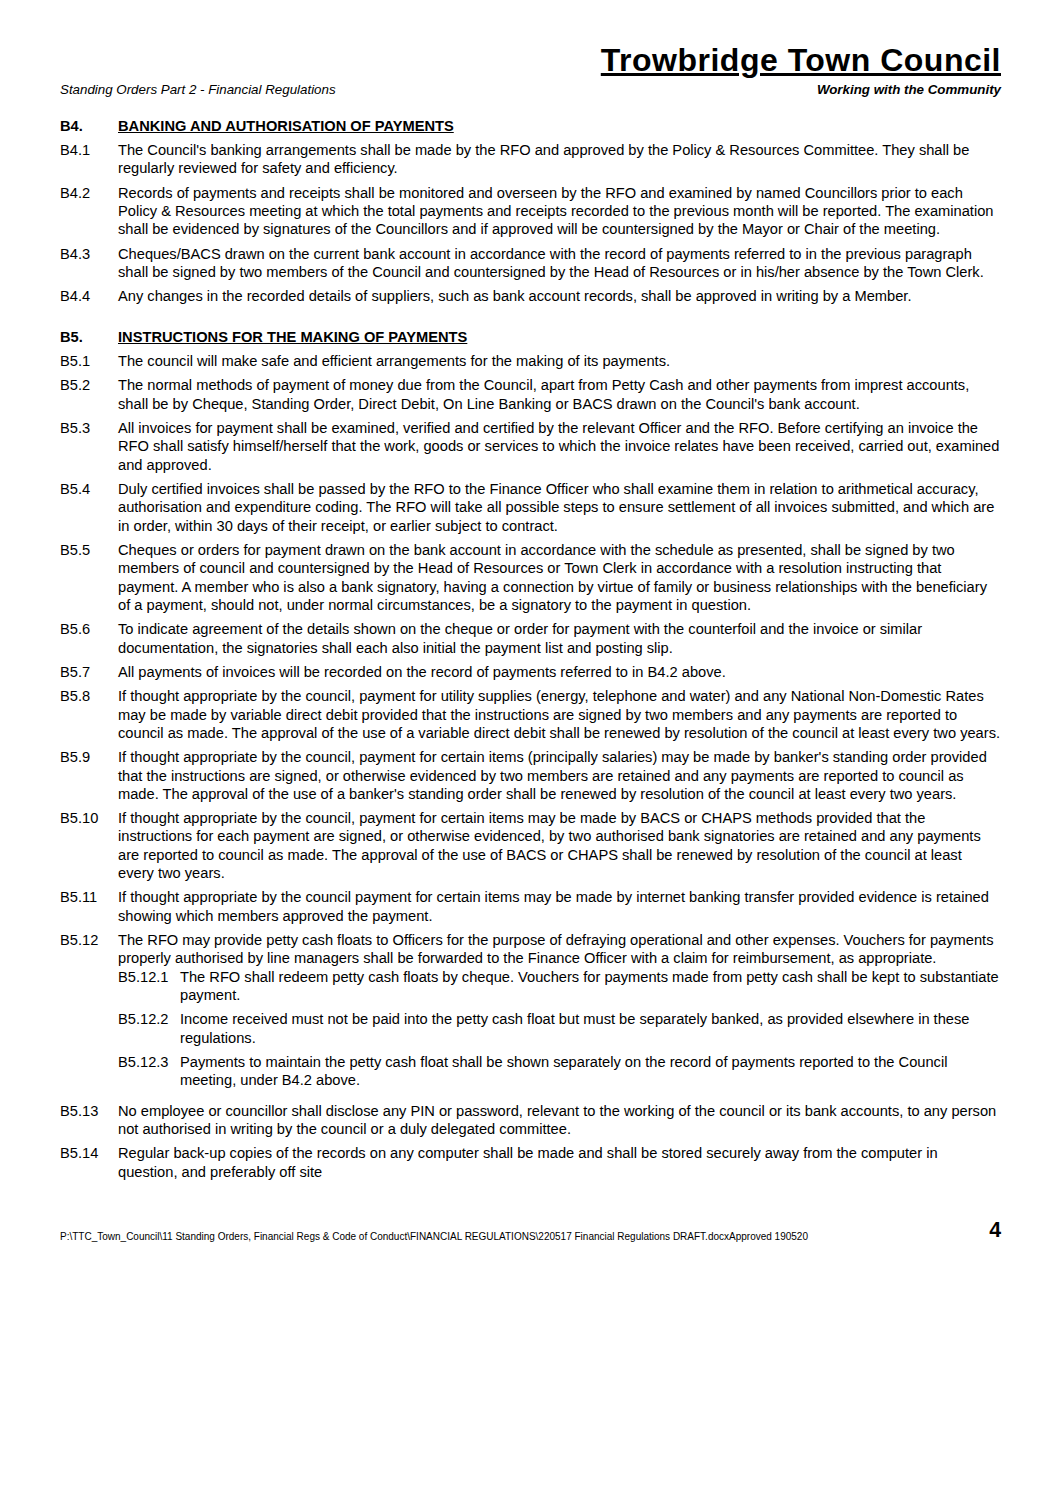Trowbridge Town Council
Standing Orders Part 2 - Financial Regulations Working with the Community
| B4. | BANKING AND AUTHORISATION OF PAYMENTS |
| B4.1 | The Council's banking arrangements shall be made by the RFO and approved by the Policy & Resources Committee. They shall be regularly reviewed for safety and efficiency. |
| B4.2 | Records of payments and receipts shall be monitored and overseen by the RFO and examined by named Councillors prior to each Policy & Resources meeting at which the total payments and receipts recorded to the previous month will be reported. The examination shall be evidenced by signatures of the Councillors and if approved will be countersigned by the Mayor or Chair of the meeting. |
| B4.3 | Cheques/BACS drawn on the current bank account in accordance with the record of payments referred to in the previous paragraph shall be signed by two members of the Council and countersigned by the Head of Resources or in his/her absence by the Town Clerk. |
| B4.4 | Any changes in the recorded details of suppliers, such as bank account records, shall be approved in writing by a Member. |
| B5. | INSTRUCTIONS FOR THE MAKING OF PAYMENTS |
| B5.1 | The council will make safe and efficient arrangements for the making of its payments. |
| B5.2 | The normal methods of payment of money due from the Council, apart from Petty Cash and other payments from imprest accounts, shall be by Cheque, Standing Order, Direct Debit, On Line Banking or BACS drawn on the Council's bank account. |
| B5.3 | All invoices for payment shall be examined, verified and certified by the relevant Officer and the RFO. Before certifying an invoice the RFO shall satisfy himself/herself that the work, goods or services to which the invoice relates have been received, carried out, examined and approved. |
| B5.4 | Duly certified invoices shall be passed by the RFO to the Finance Officer who shall examine them in relation to arithmetical accuracy, authorisation and expenditure coding. The RFO will take all possible steps to ensure settlement of all invoices submitted, and which are in order, within 30 days of their receipt, or earlier subject to contract. |
| B5.5 | Cheques or orders for payment drawn on the bank account in accordance with the schedule as presented, shall be signed by two members of council and countersigned by the Head of Resources or Town Clerk in accordance with a resolution instructing that payment. A member who is also a bank signatory, having a connection by virtue of family or business relationships with the beneficiary of a payment, should not, under normal circumstances, be a signatory to the payment in question. |
| B5.6 | To indicate agreement of the details shown on the cheque or order for payment with the counterfoil and the invoice or similar documentation, the signatories shall each also initial the payment list and posting slip. |
| B5.7 | All payments of invoices will be recorded on the record of payments referred to in B4.2 above. |
| B5.8 | If thought appropriate by the council, payment for utility supplies (energy, telephone and water) and any National Non-Domestic Rates may be made by variable direct debit provided that the instructions are signed by two members and any payments are reported to council as made. The approval of the use of a variable direct debit shall be renewed by resolution of the council at least every two years. |
| B5.9 | If thought appropriate by the council, payment for certain items (principally salaries) may be made by banker's standing order provided that the instructions are signed, or otherwise evidenced by two members are retained and any payments are reported to council as made. The approval of the use of a banker's standing order shall be renewed by resolution of the council at least every two years. |
| B5.10 | If thought appropriate by the council, payment for certain items may be made by BACS or CHAPS methods provided that the instructions for each payment are signed, or otherwise evidenced, by two authorised bank signatories are retained and any payments are reported to council as made. The approval of the use of BACS or CHAPS shall be renewed by resolution of the council at least every two years. |
| B5.11 | If thought appropriate by the council payment for certain items may be made by internet banking transfer provided evidence is retained showing which members approved the payment. |
| B5.12 | The RFO may provide petty cash floats to Officers for the purpose of defraying operational and other expenses. Vouchers for payments properly authorised by line managers shall be forwarded to the Finance Officer with a claim for reimbursement, as appropriate. / B5.12.1 / The RFO shall redeem petty cash floats by cheque. Vouchers for payments made from petty cash shall be kept to substantiate payment. / / B5.12.2 / Income received must not be paid into the petty cash float but must be separately banked, as provided elsewhere in these regulations. / / B5.12.3 / Payments to maintain the petty cash float shall be shown separately on the record of payments reported to the Council meeting, under B4.2 above. / |
| B5.13 | No employee or councillor shall disclose any PIN or password, relevant to the working of the council or its bank accounts, to any person not authorised in writing by the council or a duly delegated committee. |
| B5.14 | Regular back-up copies of the records on any computer shall be made and shall be stored securely away from the computer in question, and preferably off site |
P:\TTC_Town_Council\11 Standing Orders, Financial Regs & Code of Conduct\FINANCIAL REGULATIONS\220517 Financial Regulations DRAFT.docxApproved 190520 4